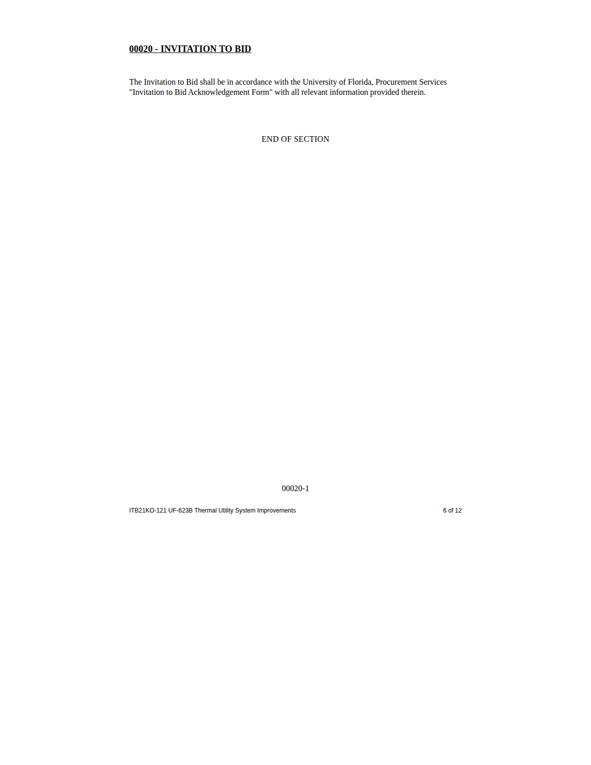00020 - INVITATION TO BID
The Invitation to Bid shall be in accordance with the University of Florida, Procurement Services "Invitation to Bid Acknowledgement Form" with all relevant information provided therein.
END OF SECTION
00020-1
ITB21KO-121 UF-623B Thermal Utility System Improvements
6 of 12